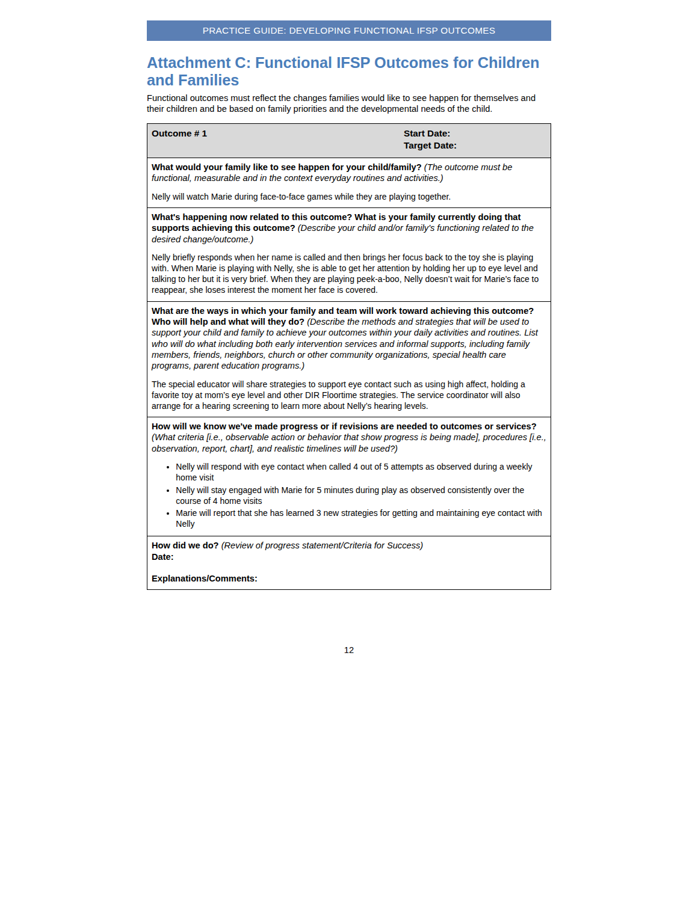PRACTICE GUIDE: DEVELOPING FUNCTIONAL IFSP OUTCOMES
Attachment C: Functional IFSP Outcomes for Children and Families
Functional outcomes must reflect the changes families would like to see happen for themselves and their children and be based on family priorities and the developmental needs of the child.
| Outcome # 1 Start Date: Target Date: |
| What would your family like to see happen for your child/family? (The outcome must be functional, measurable and in the context everyday routines and activities.) Nelly will watch Marie during face-to-face games while they are playing together. |
| What's happening now related to this outcome? What is your family currently doing that supports achieving this outcome? (Describe your child and/or family's functioning related to the desired change/outcome.) Nelly briefly responds when her name is called and then brings her focus back to the toy she is playing with. When Marie is playing with Nelly, she is able to get her attention by holding her up to eye level and talking to her but it is very brief. When they are playing peek-a-boo, Nelly doesn’t wait for Marie’s face to reappear, she loses interest the moment her face is covered. |
| What are the ways in which your family and team will work toward achieving this outcome? Who will help and what will they do? (Describe the methods and strategies that will be used to support your child and family to achieve your outcomes within your daily activities and routines. List who will do what including both early intervention services and informal supports, including family members, friends, neighbors, church or other community organizations, special health care programs, parent education programs.) The special educator will share strategies to support eye contact such as using high affect, holding a favorite toy at mom’s eye level and other DIR Floortime strategies. The service coordinator will also arrange for a hearing screening to learn more about Nelly’s hearing levels. |
| How will we know we've made progress or if revisions are needed to outcomes or services? (What criteria [i.e., observable action or behavior that show progress is being made], procedures [i.e., observation, report, chart], and realistic timelines will be used?) Nelly will respond with eye contact when called 4 out of 5 attempts as observed during a weekly home visit Nelly will stay engaged with Marie for 5 minutes during play as observed consistently over the course of 4 home visits Marie will report that she has learned 3 new strategies for getting and maintaining eye contact with Nelly |
| How did we do? (Review of progress statement/Criteria for Success) Date: Explanations/Comments: |
12